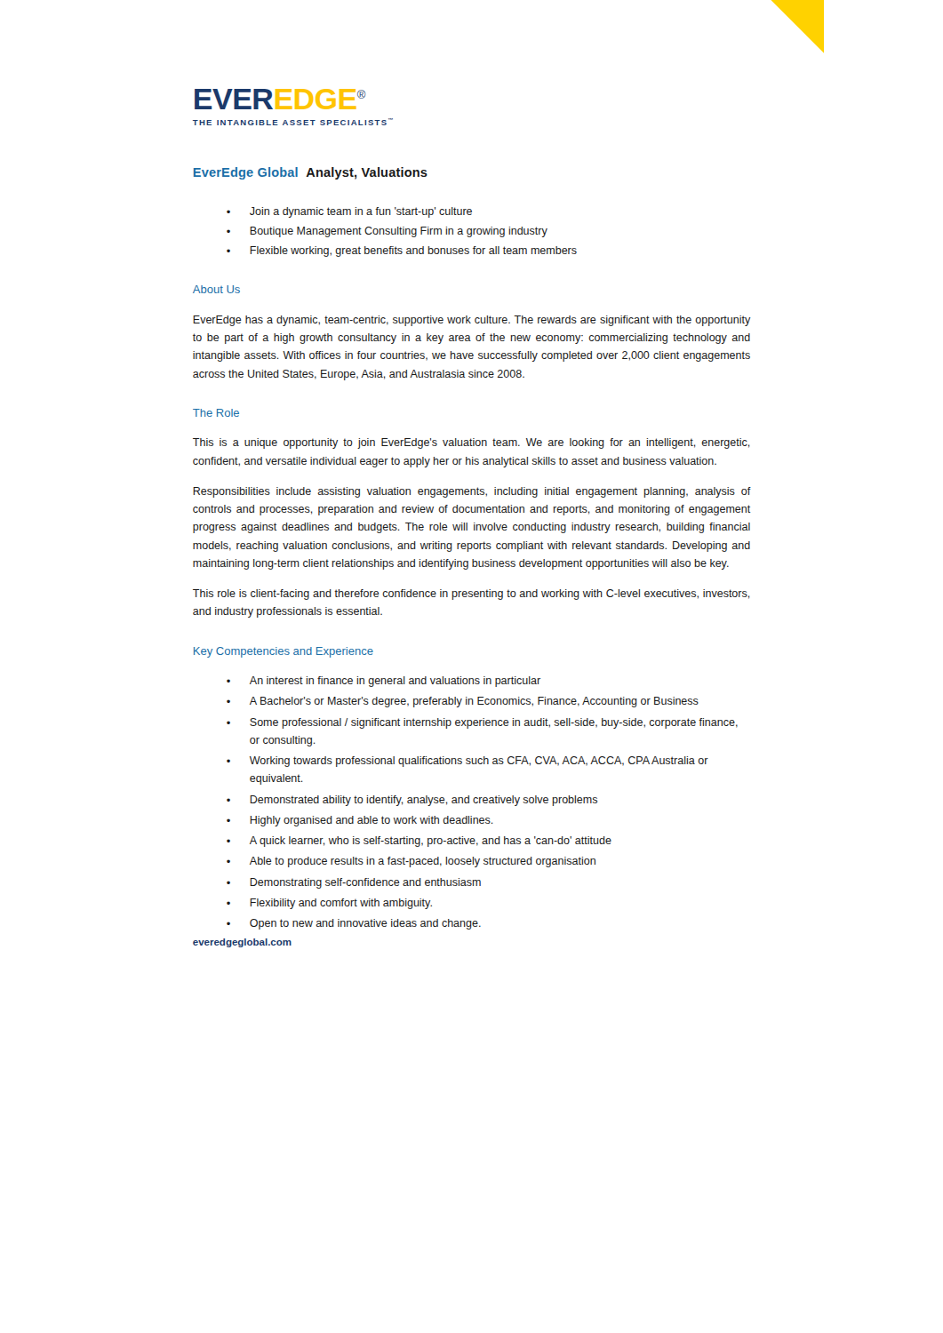EVER EDGE®
THE INTANGIBLE ASSET SPECIALISTS™
EverEdge Global Analyst, Valuations
Join a dynamic team in a fun 'start-up' culture
Boutique Management Consulting Firm in a growing industry
Flexible working, great benefits and bonuses for all team members
About Us
EverEdge has a dynamic, team-centric, supportive work culture. The rewards are significant with the opportunity to be part of a high growth consultancy in a key area of the new economy: commercializing technology and intangible assets. With offices in four countries, we have successfully completed over 2,000 client engagements across the United States, Europe, Asia, and Australasia since 2008.
The Role
This is a unique opportunity to join EverEdge's valuation team. We are looking for an intelligent, energetic, confident, and versatile individual eager to apply her or his analytical skills to asset and business valuation.
Responsibilities include assisting valuation engagements, including initial engagement planning, analysis of controls and processes, preparation and review of documentation and reports, and monitoring of engagement progress against deadlines and budgets. The role will involve conducting industry research, building financial models, reaching valuation conclusions, and writing reports compliant with relevant standards. Developing and maintaining long-term client relationships and identifying business development opportunities will also be key.
This role is client-facing and therefore confidence in presenting to and working with C-level executives, investors, and industry professionals is essential.
Key Competencies and Experience
An interest in finance in general and valuations in particular
A Bachelor's or Master's degree, preferably in Economics, Finance, Accounting or Business
Some professional / significant internship experience in audit, sell-side, buy-side, corporate finance, or consulting.
Working towards professional qualifications such as CFA, CVA, ACA, ACCA, CPA Australia or equivalent.
Demonstrated ability to identify, analyse, and creatively solve problems
Highly organised and able to work with deadlines.
A quick learner, who is self-starting, pro-active, and has a 'can-do' attitude
Able to produce results in a fast-paced, loosely structured organisation
Demonstrating self-confidence and enthusiasm
Flexibility and comfort with ambiguity.
Open to new and innovative ideas and change.
everedgeglobal.com